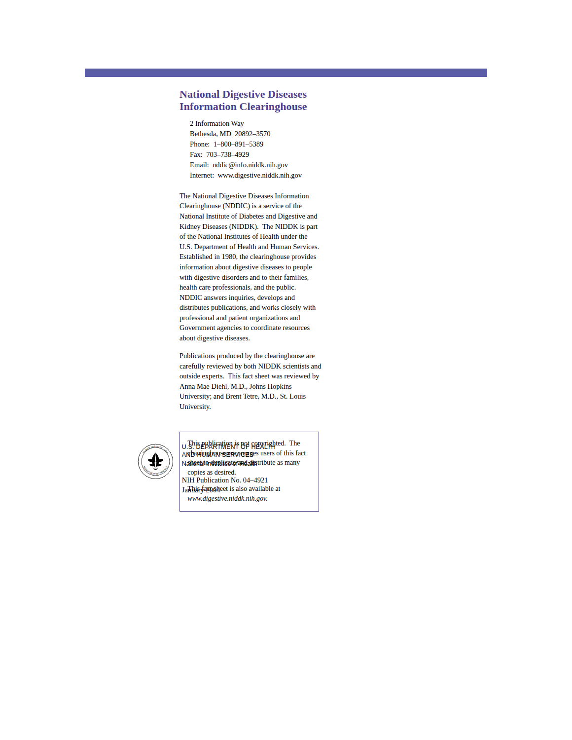National Digestive Diseases
Information Clearinghouse
2 Information Way
Bethesda, MD 20892–3570
Phone: 1–800–891–5389
Fax: 703–738–4929
Email: nddic@info.niddk.nih.gov
Internet: www.digestive.niddk.nih.gov
The National Digestive Diseases Information Clearinghouse (NDDIC) is a service of the National Institute of Diabetes and Digestive and Kidney Diseases (NIDDK). The NIDDK is part of the National Institutes of Health under the U.S. Department of Health and Human Services. Established in 1980, the clearinghouse provides information about digestive diseases to people with digestive disorders and to their families, health care professionals, and the public. NDDIC answers inquiries, develops and distributes publications, and works closely with professional and patient organizations and Government agencies to coordinate resources about digestive diseases.
Publications produced by the clearinghouse are carefully reviewed by both NIDDK scientists and outside experts. This fact sheet was reviewed by Anna Mae Diehl, M.D., Johns Hopkins University; and Brent Tetre, M.D., St. Louis University.
This publication is not copyrighted. The clearinghouse encourages users of this fact sheet to duplicate and distribute as many copies as desired.
This fact sheet is also available at www.digestive.niddk.nih.gov.
HUMAN SERVICES · USA DEPARTMENT OF HEALTH &
U.S. DEPARTMENT OF HEALTH
AND HUMAN SERVICES
National Institutes of Health
NIH Publication No. 04–4921
January 2004